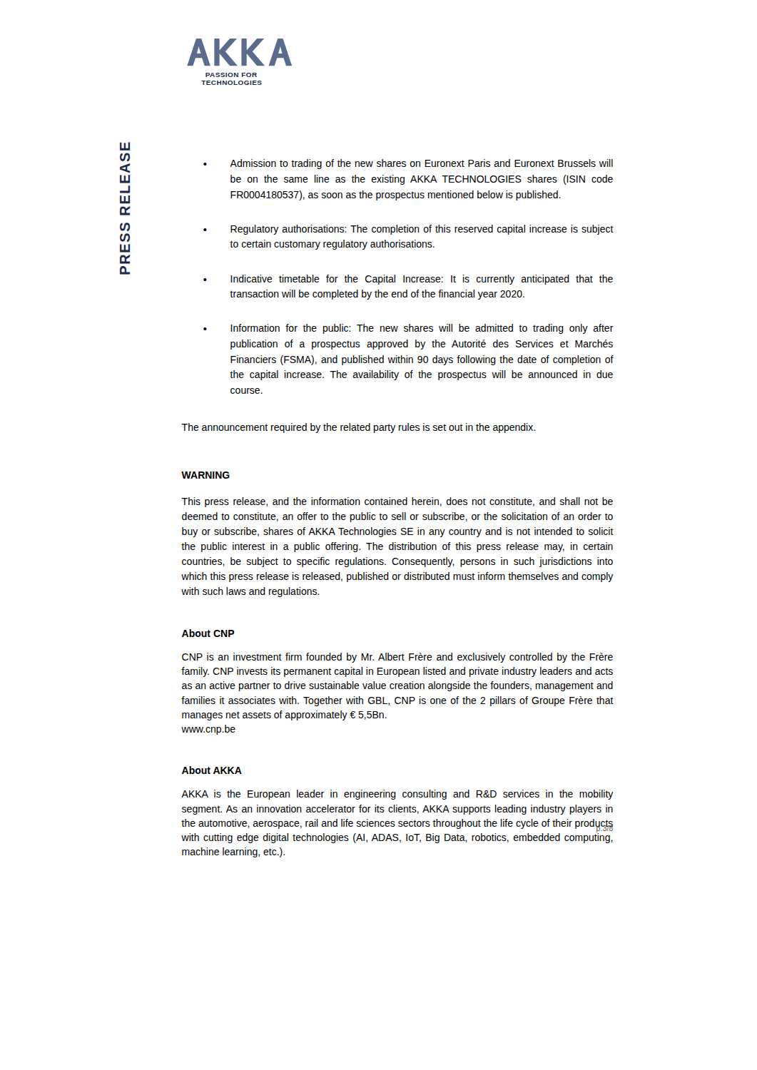PRESS RELEASE
PASSION FOR TECHNOLOGIES
Admission to trading of the new shares on Euronext Paris and Euronext Brussels will be on the same line as the existing AKKA TECHNOLOGIES shares (ISIN code FR0004180537), as soon as the prospectus mentioned below is published.
Regulatory authorisations: The completion of this reserved capital increase is subject to certain customary regulatory authorisations.
Indicative timetable for the Capital Increase: It is currently anticipated that the transaction will be completed by the end of the financial year 2020.
Information for the public: The new shares will be admitted to trading only after publication of a prospectus approved by the Autorité des Services et Marchés Financiers (FSMA), and published within 90 days following the date of completion of the capital increase. The availability of the prospectus will be announced in due course.
The announcement required by the related party rules is set out in the appendix.
WARNING
This press release, and the information contained herein, does not constitute, and shall not be deemed to constitute, an offer to the public to sell or subscribe, or the solicitation of an order to buy or subscribe, shares of AKKA Technologies SE in any country and is not intended to solicit the public interest in a public offering. The distribution of this press release may, in certain countries, be subject to specific regulations. Consequently, persons in such jurisdictions into which this press release is released, published or distributed must inform themselves and comply with such laws and regulations.
About CNP
CNP is an investment firm founded by Mr. Albert Frère and exclusively controlled by the Frère family. CNP invests its permanent capital in European listed and private industry leaders and acts as an active partner to drive sustainable value creation alongside the founders, management and families it associates with. Together with GBL, CNP is one of the 2 pillars of Groupe Frère that manages net assets of approximately € 5,5Bn.
www.cnp.be
About AKKA
AKKA is the European leader in engineering consulting and R&D services in the mobility segment. As an innovation accelerator for its clients, AKKA supports leading industry players in the automotive, aerospace, rail and life sciences sectors throughout the life cycle of their products with cutting edge digital technologies (AI, ADAS, IoT, Big Data, robotics, embedded computing, machine learning, etc.).
p.3/8